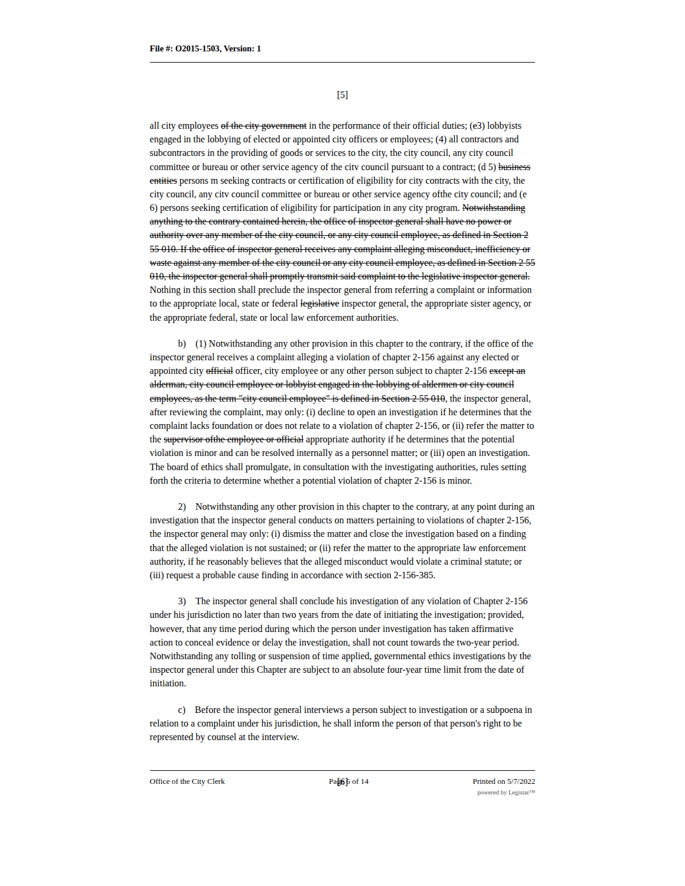File #: O2015-1503, Version: 1
[5]
all city employees of the city government in the performance of their official duties; (e3) lobbyists engaged in the lobbying of elected or appointed city officers or employees; (4) all contractors and subcontractors in the providing of goods or services to the city, the city council, any city council committee or bureau or other service agency of the citv council pursuant to a contract; (d 5) business entities persons m seeking contracts or certification of eligibility for city contracts with the city, the city council, any citv council committee or bureau or other service agency ofthe city council; and (e 6) persons seeking certification of eligibility for participation in any city program. Notwithstanding anything to the contrary contained herein, the office of inspector general shall have no power or authority over any member of the city council, or any city council employee, as defined in Section 2 55 010. If the office of inspector general receives any complaint alleging misconduct, inefficiency or waste against any member of the city council or any city council employee, as defined in Section 2 55 010, the inspector general shall promptly transmit said complaint to the legislative inspector general. Nothing in this section shall preclude the inspector general from referring a complaint or information to the appropriate local, state or federal legislative inspector general, the appropriate sister agency, or the appropriate federal, state or local law enforcement authorities.
b) (1) Notwithstanding any other provision in this chapter to the contrary, if the office of the inspector general receives a complaint alleging a violation of chapter 2-156 against any elected or appointed city official officer, city employee or any other person subject to chapter 2-156 except an alderman, city council employee or lobbyist engaged in the lobbying of aldermen or city council employees, as the term "city council employee" is defined in Section 2 55 010, the inspector general, after reviewing the complaint, may only: (i) decline to open an investigation if he determines that the complaint lacks foundation or does not relate to a violation of chapter 2-156, or (ii) refer the matter to the supervisor ofthe employee or official appropriate authority if he determines that the potential violation is minor and can be resolved internally as a personnel matter; or (iii) open an investigation. The board of ethics shall promulgate, in consultation with the investigating authorities, rules setting forth the criteria to determine whether a potential violation of chapter 2-156 is minor.
2) Notwithstanding any other provision in this chapter to the contrary, at any point during an investigation that the inspector general conducts on matters pertaining to violations of chapter 2-156, the inspector general may only: (i) dismiss the matter and close the investigation based on a finding that the alleged violation is not sustained; or (ii) refer the matter to the appropriate law enforcement authority, if he reasonably believes that the alleged misconduct would violate a criminal statute; or (iii) request a probable cause finding in accordance with section 2-156-385.
3) The inspector general shall conclude his investigation of any violation of Chapter 2-156 under his jurisdiction no later than two years from the date of initiating the investigation; provided, however, that any time period during which the person under investigation has taken affirmative action to conceal evidence or delay the investigation, shall not count towards the two-year period. Notwithstanding any tolling or suspension of time applied, governmental ethics investigations by the inspector general under this Chapter are subject to an absolute four-year time limit from the date of initiation.
c) Before the inspector general interviews a person subject to investigation or a subpoena in relation to a complaint under his jurisdiction, he shall inform the person of that person's right to be represented by counsel at the interview.
[6]
Office of the City Clerk
Page 6 of 14
Printed on 5/7/2022 powered by Legistar™